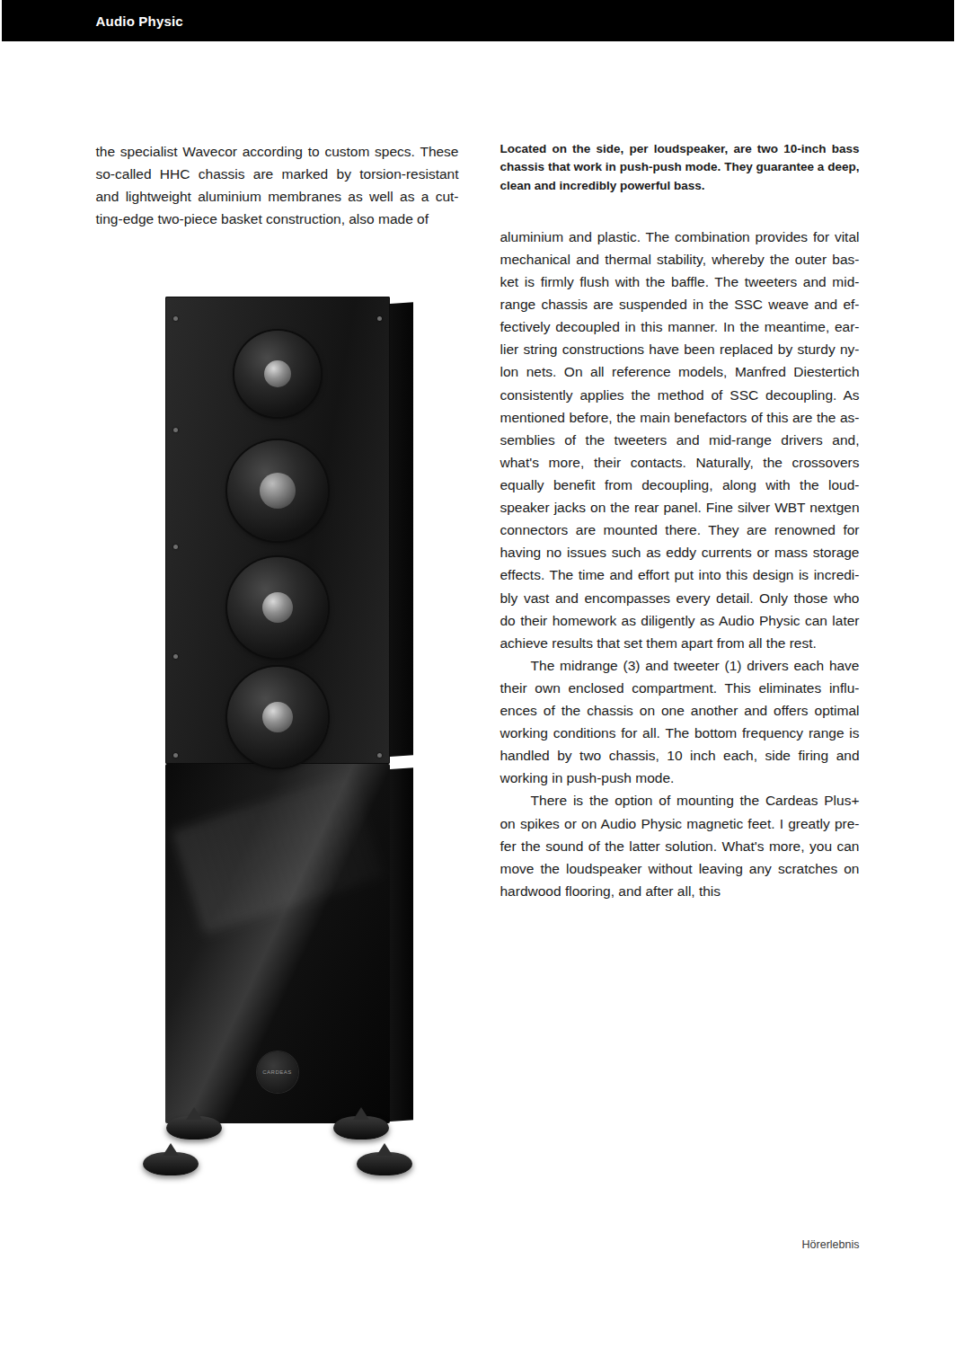Audio Physic
the specialist Wavecor according to custom specs. These so-called HHC chassis are marked by torsion-resistant and lightweight aluminium membranes as well as a cutting-edge two-piece basket construction, also made of
Cardeas
Located on the side, per loudspeaker, are two 10-inch bass chassis that work in push-push mode. They guarantee a deep, clean and incredibly powerful bass.
aluminium and plastic. The combination provides for vital mechanical and thermal stability, whereby the outer basket is firmly flush with the baffle. The tweeters and mid-range chassis are suspended in the SSC weave and effectively decoupled in this manner. In the meantime, earlier string constructions have been replaced by sturdy nylon nets. On all reference models, Manfred Diestertich consistently applies the method of SSC decoupling. As mentioned before, the main benefactors of this are the assemblies of the tweeters and mid-range drivers and, what's more, their contacts. Naturally, the crossovers equally benefit from decoupling, along with the loudspeaker jacks on the rear panel. Fine silver WBT nextgen connectors are mounted there. They are renowned for having no issues such as eddy currents or mass storage effects. The time and effort put into this design is incredibly vast and encompasses every detail. Only those who do their homework as diligently as Audio Physic can later achieve results that set them apart from all the rest.
The midrange (3) and tweeter (1) drivers each have their own enclosed compartment. This eliminates influences of the chassis on one another and offers optimal working conditions for all. The bottom frequency range is handled by two chassis, 10 inch each, side firing and working in push-push mode.
There is the option of mounting the Cardeas Plus+ on spikes or on Audio Physic magnetic feet. I greatly prefer the sound of the latter solution. What's more, you can move the loudspeaker without leaving any scratches on hardwood flooring, and after all, this
Hörerlebnis